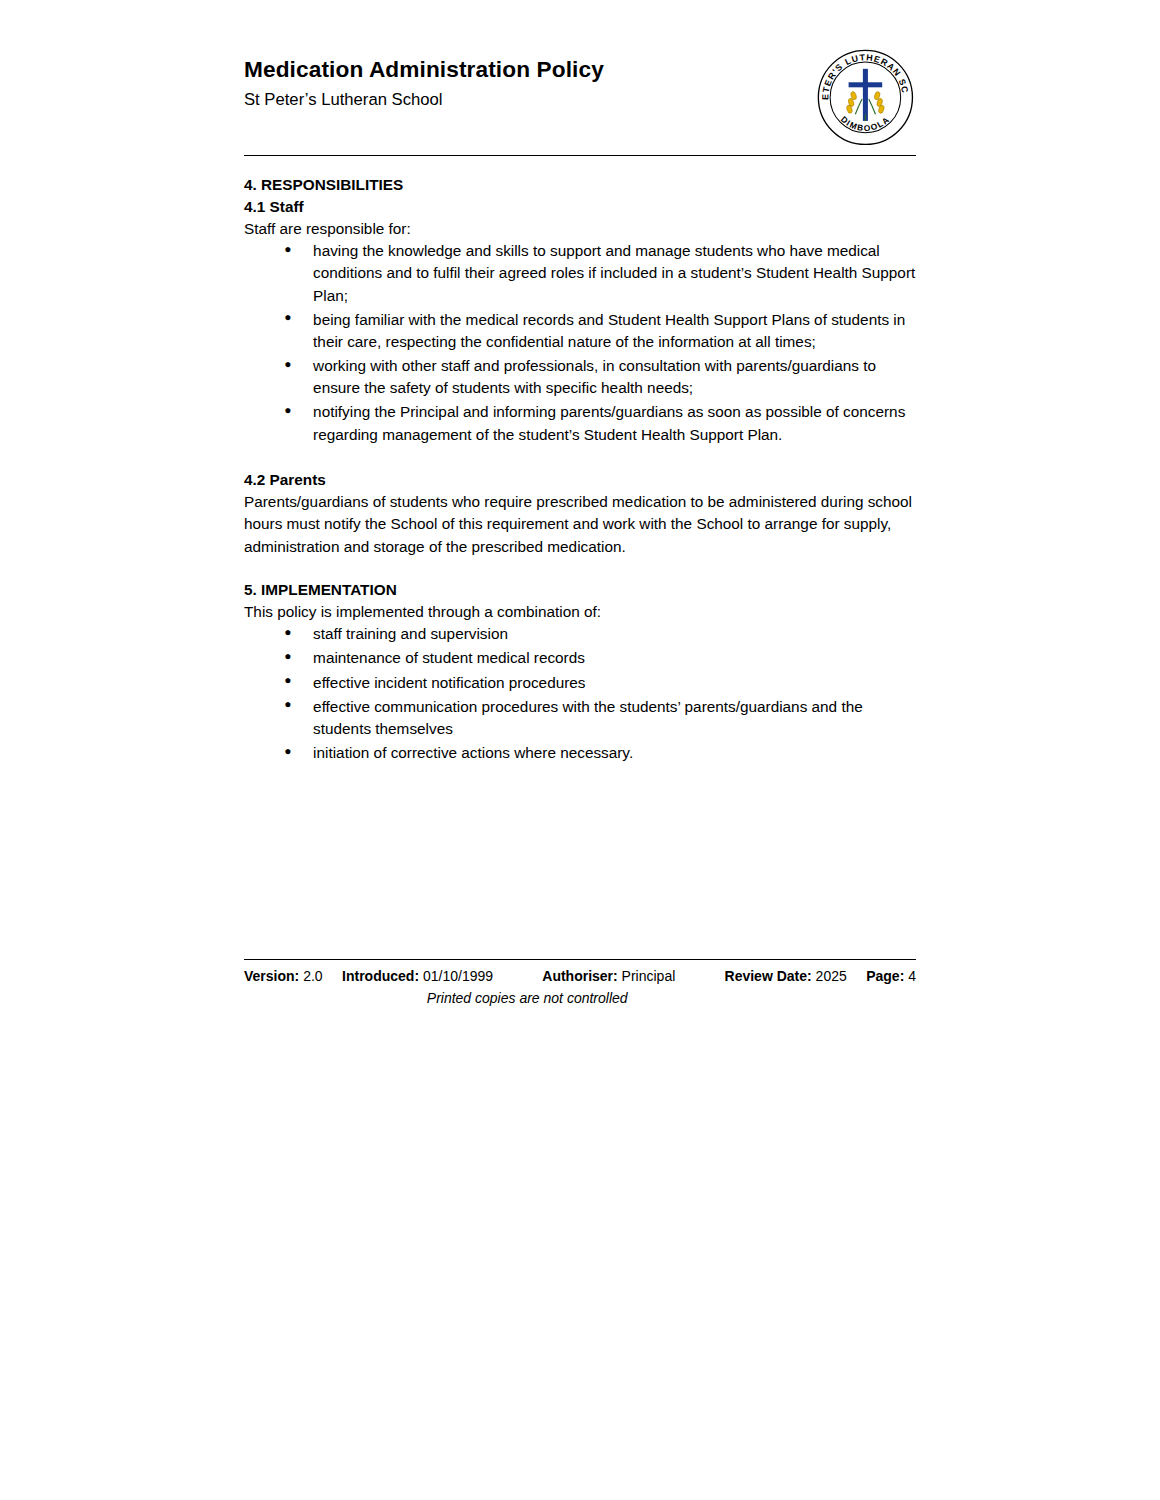Medication Administration Policy
St Peter’s Lutheran School
ST PETER'S LUTHERAN SCHOOL DIMBOOLA
4. RESPONSIBILITIES
4.1 Staff
Staff are responsible for:
having the knowledge and skills to support and manage students who have medical conditions and to fulfil their agreed roles if included in a student’s Student Health Support Plan;
being familiar with the medical records and Student Health Support Plans of students in their care, respecting the confidential nature of the information at all times;
working with other staff and professionals, in consultation with parents/guardians to ensure the safety of students with specific health needs;
notifying the Principal and informing parents/guardians as soon as possible of concerns regarding management of the student’s Student Health Support Plan.
4.2 Parents
Parents/guardians of students who require prescribed medication to be administered during school hours must notify the School of this requirement and work with the School to arrange for supply, administration and storage of the prescribed medication.
5. IMPLEMENTATION
This policy is implemented through a combination of:
staff training and supervision
maintenance of student medical records
effective incident notification procedures
effective communication procedures with the students’ parents/guardians and the students themselves
initiation of corrective actions where necessary.
Version: 2.0 Introduced: 01/10/1999 Authoriser: Principal Review Date: 2025 Page: 4
Printed copies are not controlled